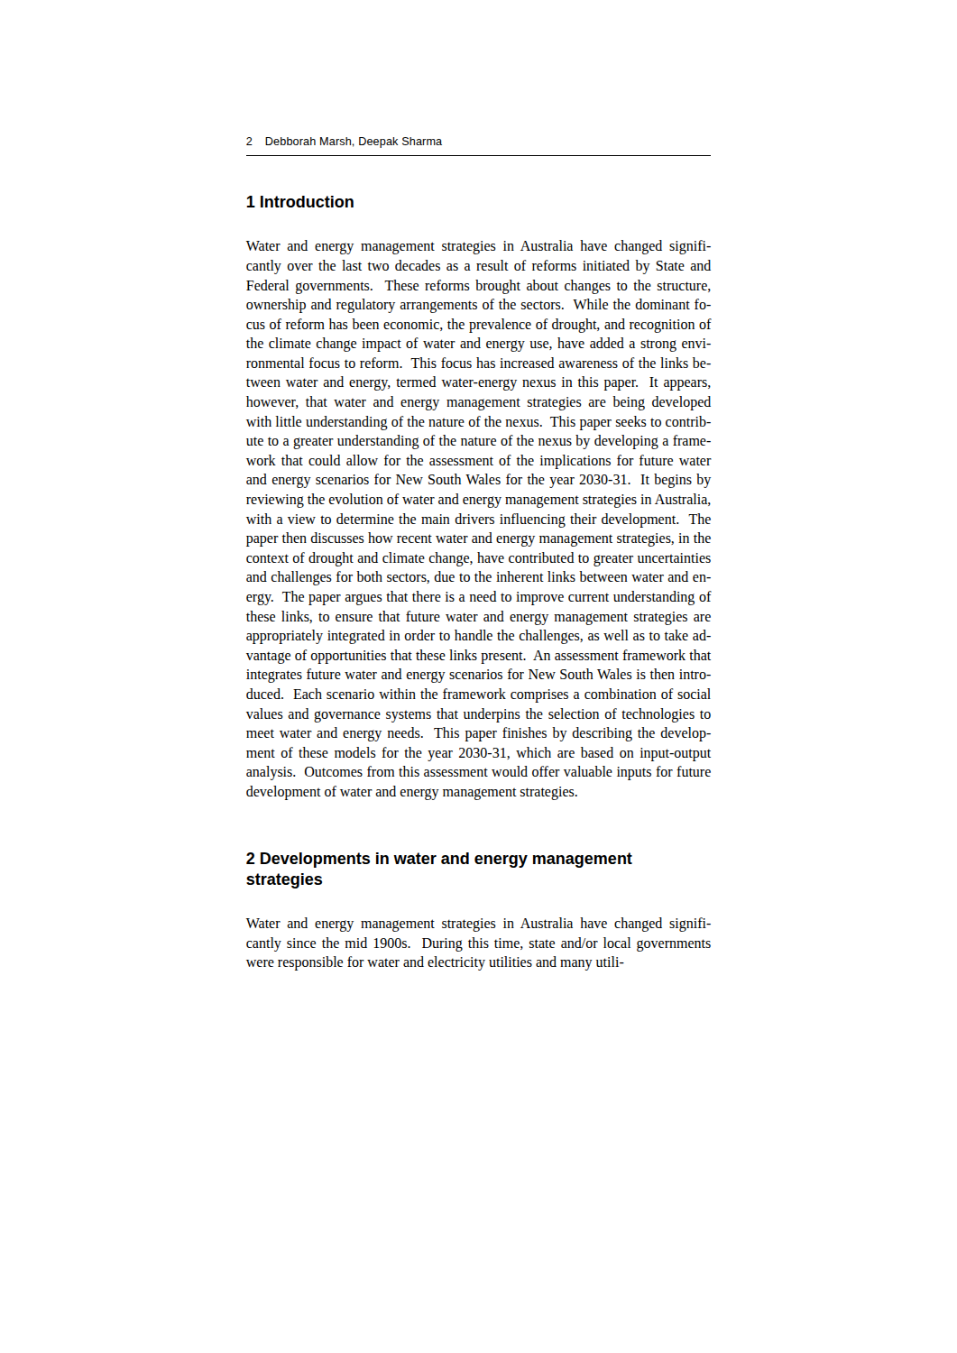2 Debborah Marsh, Deepak Sharma
1 Introduction
Water and energy management strategies in Australia have changed significantly over the last two decades as a result of reforms initiated by State and Federal governments. These reforms brought about changes to the structure, ownership and regulatory arrangements of the sectors. While the dominant focus of reform has been economic, the prevalence of drought, and recognition of the climate change impact of water and energy use, have added a strong environmental focus to reform. This focus has increased awareness of the links between water and energy, termed water-energy nexus in this paper. It appears, however, that water and energy management strategies are being developed with little understanding of the nature of the nexus. This paper seeks to contribute to a greater understanding of the nature of the nexus by developing a framework that could allow for the assessment of the implications for future water and energy scenarios for New South Wales for the year 2030-31. It begins by reviewing the evolution of water and energy management strategies in Australia, with a view to determine the main drivers influencing their development. The paper then discusses how recent water and energy management strategies, in the context of drought and climate change, have contributed to greater uncertainties and challenges for both sectors, due to the inherent links between water and energy. The paper argues that there is a need to improve current understanding of these links, to ensure that future water and energy management strategies are appropriately integrated in order to handle the challenges, as well as to take advantage of opportunities that these links present. An assessment framework that integrates future water and energy scenarios for New South Wales is then introduced. Each scenario within the framework comprises a combination of social values and governance systems that underpins the selection of technologies to meet water and energy needs. This paper finishes by describing the development of these models for the year 2030-31, which are based on input-output analysis. Outcomes from this assessment would offer valuable inputs for future development of water and energy management strategies.
2 Developments in water and energy management strategies
Water and energy management strategies in Australia have changed significantly since the mid 1900s. During this time, state and/or local governments were responsible for water and electricity utilities and many utili-